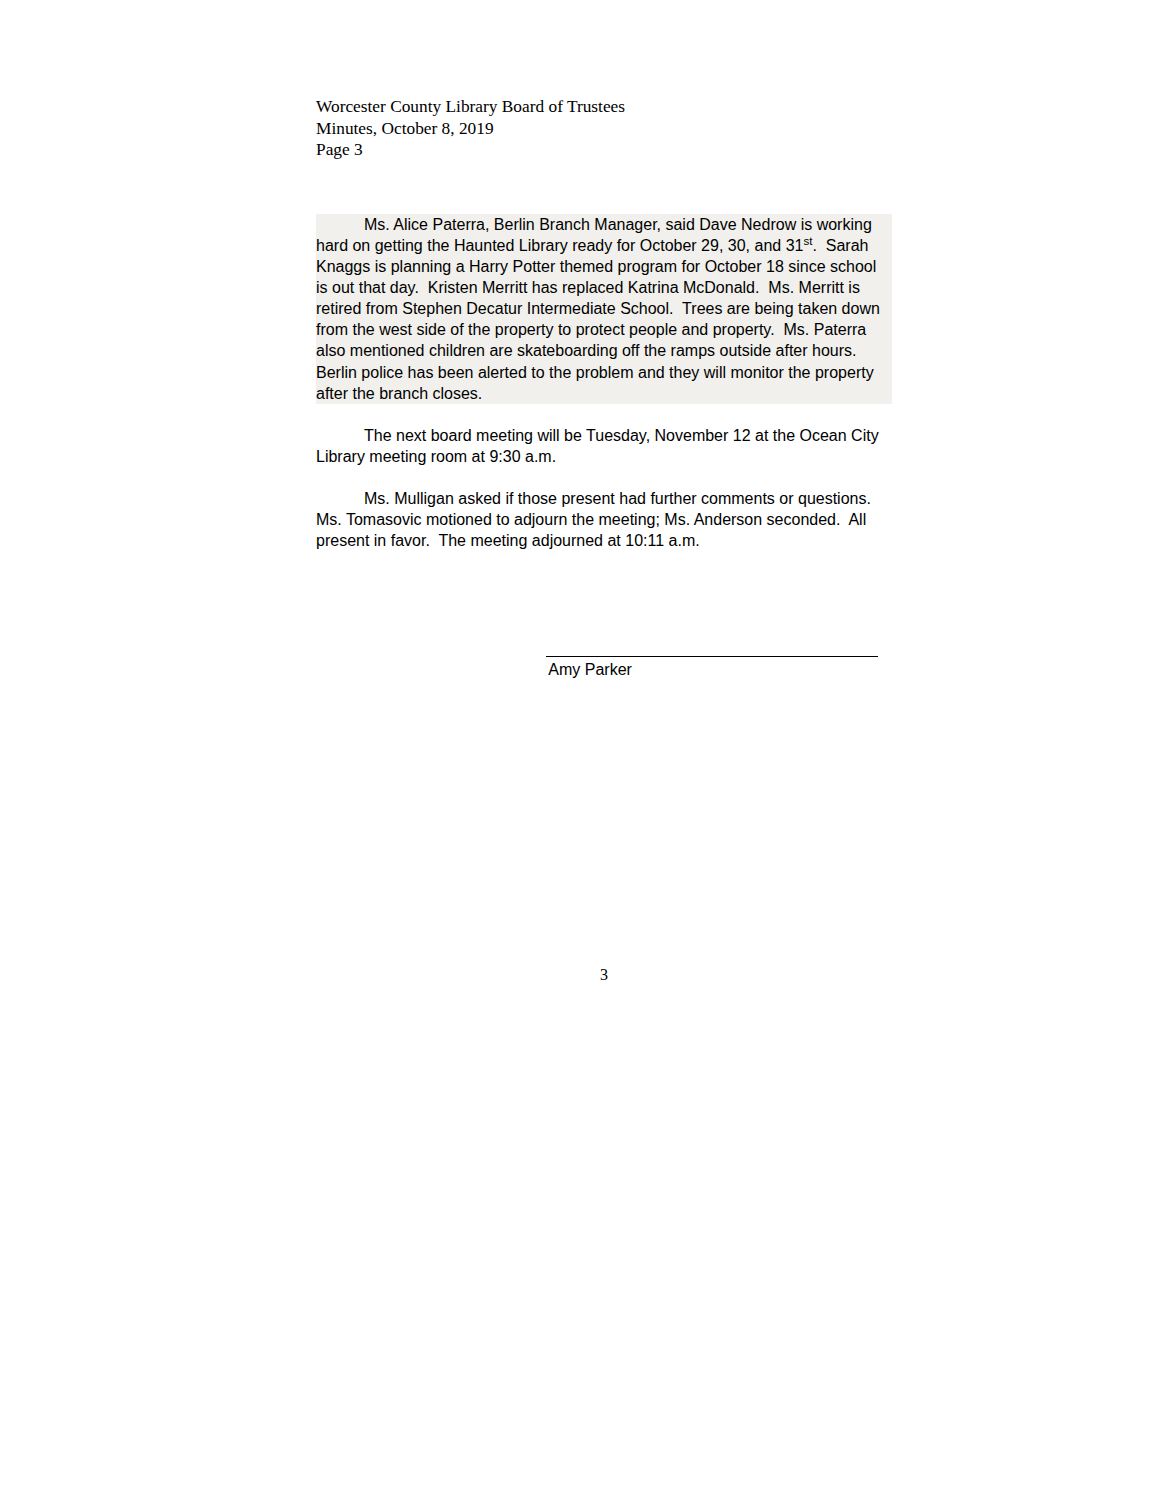Worcester County Library Board of Trustees
Minutes, October 8, 2019
Page 3
Ms. Alice Paterra, Berlin Branch Manager, said Dave Nedrow is working hard on getting the Haunted Library ready for October 29, 30, and 31st. Sarah Knaggs is planning a Harry Potter themed program for October 18 since school is out that day. Kristen Merritt has replaced Katrina McDonald. Ms. Merritt is retired from Stephen Decatur Intermediate School. Trees are being taken down from the west side of the property to protect people and property. Ms. Paterra also mentioned children are skateboarding off the ramps outside after hours. Berlin police has been alerted to the problem and they will monitor the property after the branch closes.
The next board meeting will be Tuesday, November 12 at the Ocean City Library meeting room at 9:30 a.m.
Ms. Mulligan asked if those present had further comments or questions. Ms. Tomasovic motioned to adjourn the meeting; Ms. Anderson seconded. All present in favor. The meeting adjourned at 10:11 a.m.
Amy Parker
3